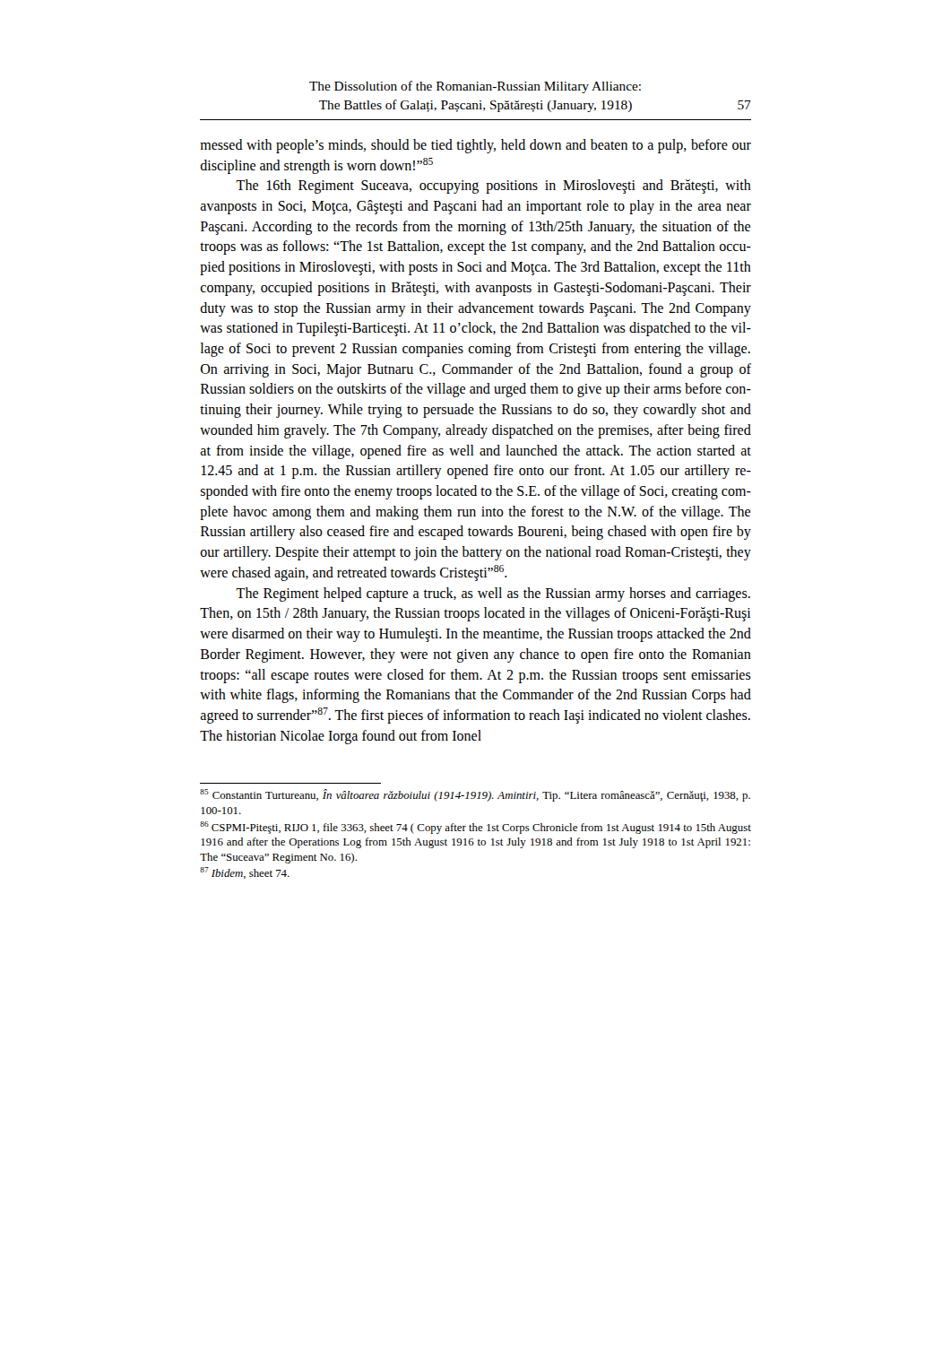The Dissolution of the Romanian-Russian Military Alliance: The Battles of Galați, Pașcani, Spătărești (January, 1918)57
messed with people’s minds, should be tied tightly, held down and beaten to a pulp, before our discipline and strength is worn down!”85
The 16th Regiment Suceava, occupying positions in Mirosloveşti and Brăteşti, with avanposts in Soci, Moţca, Gâşteşti and Paşcani had an important role to play in the area near Paşcani. According to the records from the morning of 13th/25th January, the situation of the troops was as follows: “The 1st Battalion, except the 1st company, and the 2nd Battalion occupied positions in Mirosloveşti, with posts in Soci and Moţca. The 3rd Battalion, except the 11th company, occupied positions in Brăteşti, with avanposts in Gasteşti-Sodomani-Paşcani. Their duty was to stop the Russian army in their advancement towards Paşcani. The 2nd Company was stationed in Tupileşti-Barticeşti. At 11 o’clock, the 2nd Battalion was dispatched to the village of Soci to prevent 2 Russian companies coming from Cristeşti from entering the village. On arriving in Soci, Major Butnaru C., Commander of the 2nd Battalion, found a group of Russian soldiers on the outskirts of the village and urged them to give up their arms before continuing their journey. While trying to persuade the Russians to do so, they cowardly shot and wounded him gravely. The 7th Company, already dispatched on the premises, after being fired at from inside the village, opened fire as well and launched the attack. The action started at 12.45 and at 1 p.m. the Russian artillery opened fire onto our front. At 1.05 our artillery responded with fire onto the enemy troops located to the S.E. of the village of Soci, creating complete havoc among them and making them run into the forest to the N.W. of the village. The Russian artillery also ceased fire and escaped towards Boureni, being chased with open fire by our artillery. Despite their attempt to join the battery on the national road Roman-Cristeşti, they were chased again, and retreated towards Cristeşti”86.
The Regiment helped capture a truck, as well as the Russian army horses and carriages. Then, on 15th / 28th January, the Russian troops located in the villages of Oniceni-Forăşti-Ruşi were disarmed on their way to Humuleşti. In the meantime, the Russian troops attacked the 2nd Border Regiment. However, they were not given any chance to open fire onto the Romanian troops: “all escape routes were closed for them. At 2 p.m. the Russian troops sent emissaries with white flags, informing the Romanians that the Commander of the 2nd Russian Corps had agreed to surrender”87. The first pieces of information to reach Iaşi indicated no violent clashes. The historian Nicolae Iorga found out from Ionel
85 Constantin Turtureanu, În vâltoarea războiului (1914-1919). Amintiri, Tip. “Litera românească”, Cernăuţi, 1938, p. 100-101.
86 CSPMI-Piteşti, RIJO 1, file 3363, sheet 74 ( Copy after the 1st Corps Chronicle from 1st August 1914 to 15th August 1916 and after the Operations Log from 15th August 1916 to 1st July 1918 and from 1st July 1918 to 1st April 1921: The “Suceava” Regiment No. 16).
87 Ibidem, sheet 74.